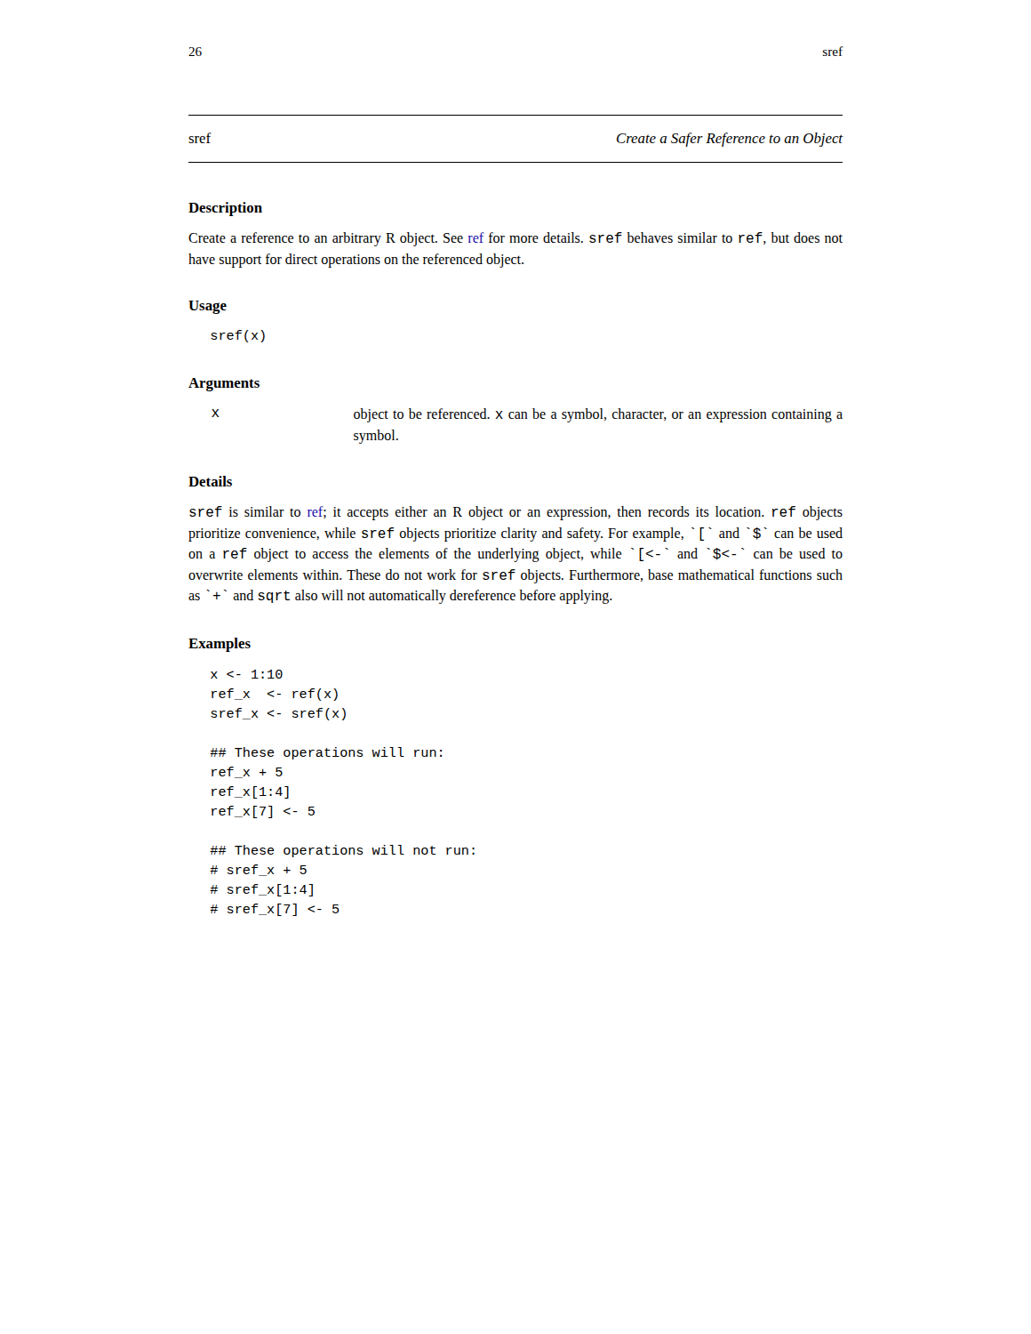26 sref
sref Create a Safer Reference to an Object
Description
Create a reference to an arbitrary R object. See ref for more details. sref behaves similar to ref, but does not have support for direct operations on the referenced object.
Usage
sref(x)
Arguments
x
object to be referenced. x can be a symbol, character, or an expression containing a symbol.
Details
sref is similar to ref; it accepts either an R object or an expression, then records its location. ref objects prioritize convenience, while sref objects prioritize clarity and safety. For example, `[` and `$` can be used on a ref object to access the elements of the underlying object, while `[<-` and `$<-` can be used to overwrite elements within. These do not work for sref objects. Furthermore, base mathematical functions such as `+` and sqrt also will not automatically dereference before applying.
Examples
x <- 1:10
ref_x  <- ref(x)
sref_x <- sref(x)

## These operations will run:
ref_x + 5
ref_x[1:4]
ref_x[7] <- 5

## These operations will not run:
# sref_x + 5
# sref_x[1:4]
# sref_x[7] <- 5